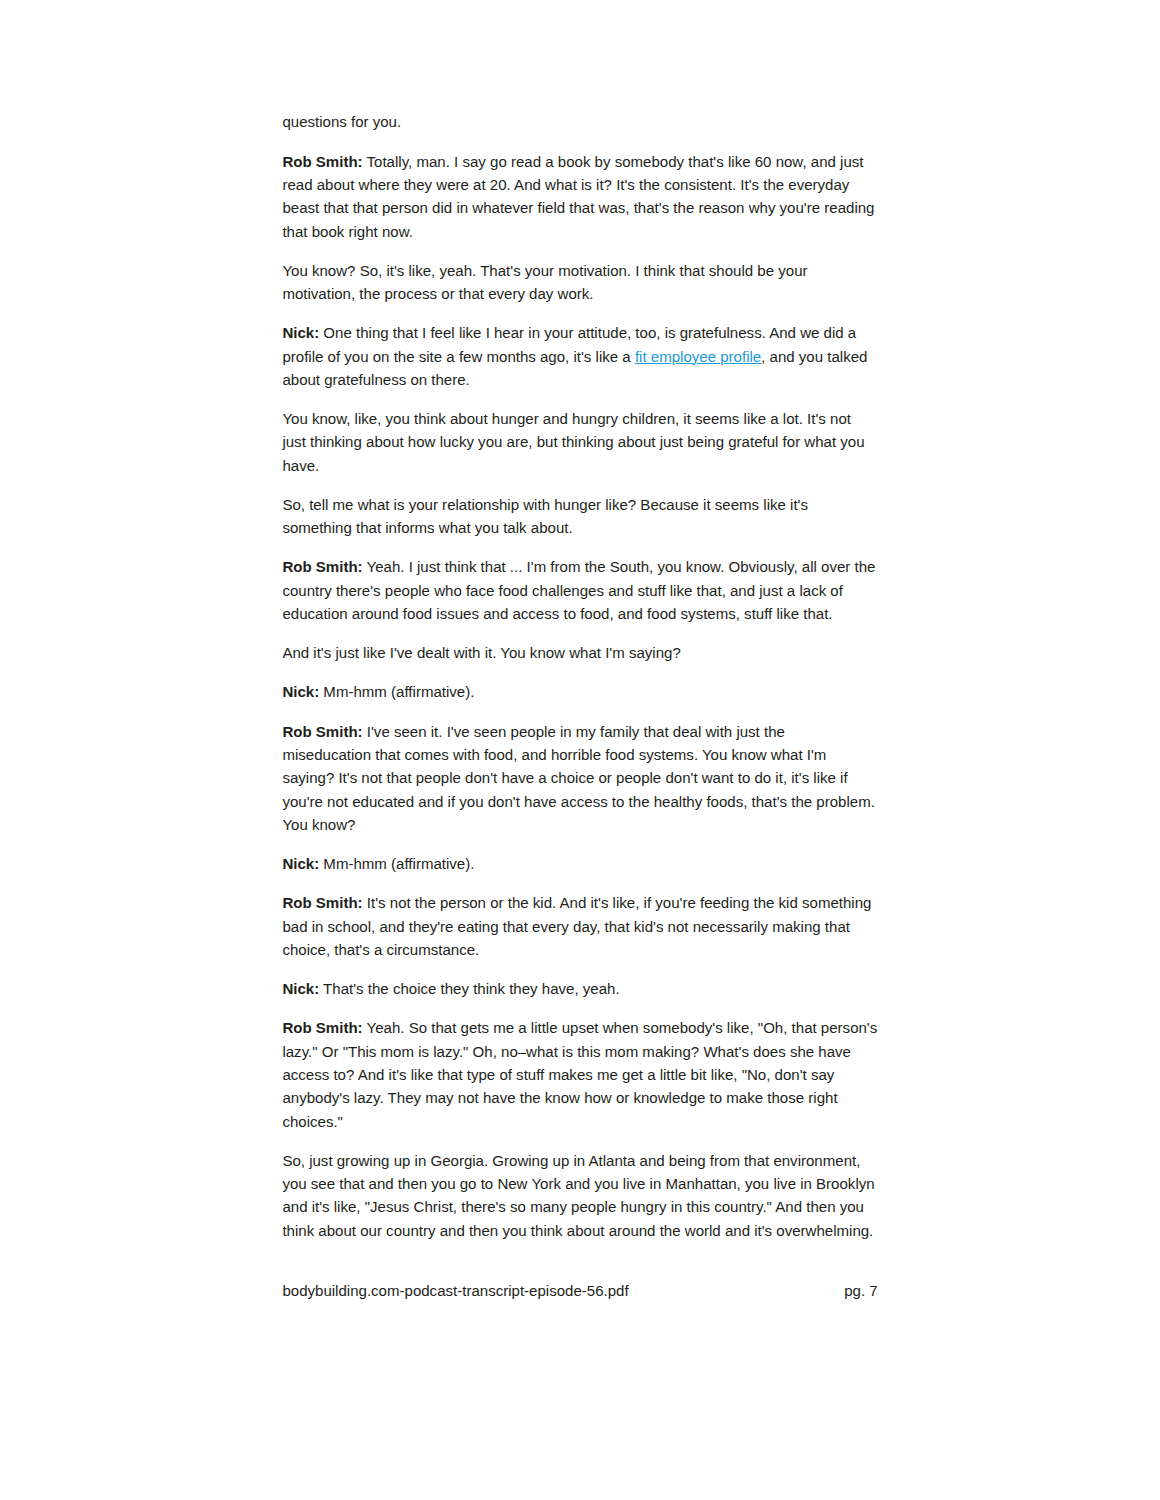questions for you.
Rob Smith: Totally, man. I say go read a book by somebody that's like 60 now, and just read about where they were at 20. And what is it? It's the consistent. It's the everyday beast that that person did in whatever field that was, that's the reason why you're reading that book right now.
You know? So, it's like, yeah. That's your motivation. I think that should be your motivation, the process or that every day work.
Nick: One thing that I feel like I hear in your attitude, too, is gratefulness. And we did a profile of you on the site a few months ago, it's like a fit employee profile, and you talked about gratefulness on there.
You know, like, you think about hunger and hungry children, it seems like a lot. It's not just thinking about how lucky you are, but thinking about just being grateful for what you have.
So, tell me what is your relationship with hunger like? Because it seems like it's something that informs what you talk about.
Rob Smith: Yeah. I just think that ... I'm from the South, you know. Obviously, all over the country there's people who face food challenges and stuff like that, and just a lack of education around food issues and access to food, and food systems, stuff like that.
And it's just like I've dealt with it. You know what I'm saying?
Nick: Mm-hmm (affirmative).
Rob Smith: I've seen it. I've seen people in my family that deal with just the miseducation that comes with food, and horrible food systems. You know what I'm saying? It's not that people don't have a choice or people don't want to do it, it's like if you're not educated and if you don't have access to the healthy foods, that's the problem. You know?
Nick: Mm-hmm (affirmative).
Rob Smith: It's not the person or the kid. And it's like, if you're feeding the kid something bad in school, and they're eating that every day, that kid's not necessarily making that choice, that's a circumstance.
Nick: That's the choice they think they have, yeah.
Rob Smith: Yeah. So that gets me a little upset when somebody's like, "Oh, that person's lazy." Or "This mom is lazy." Oh, no–what is this mom making? What's does she have access to? And it's like that type of stuff makes me get a little bit like, "No, don't say anybody's lazy. They may not have the know how or knowledge to make those right choices."
So, just growing up in Georgia. Growing up in Atlanta and being from that environment, you see that and then you go to New York and you live in Manhattan, you live in Brooklyn and it's like, "Jesus Christ, there's so many people hungry in this country." And then you think about our country and then you think about around the world and it's overwhelming.
bodybuilding.com-podcast-transcript-episode-56.pdf pg. 7